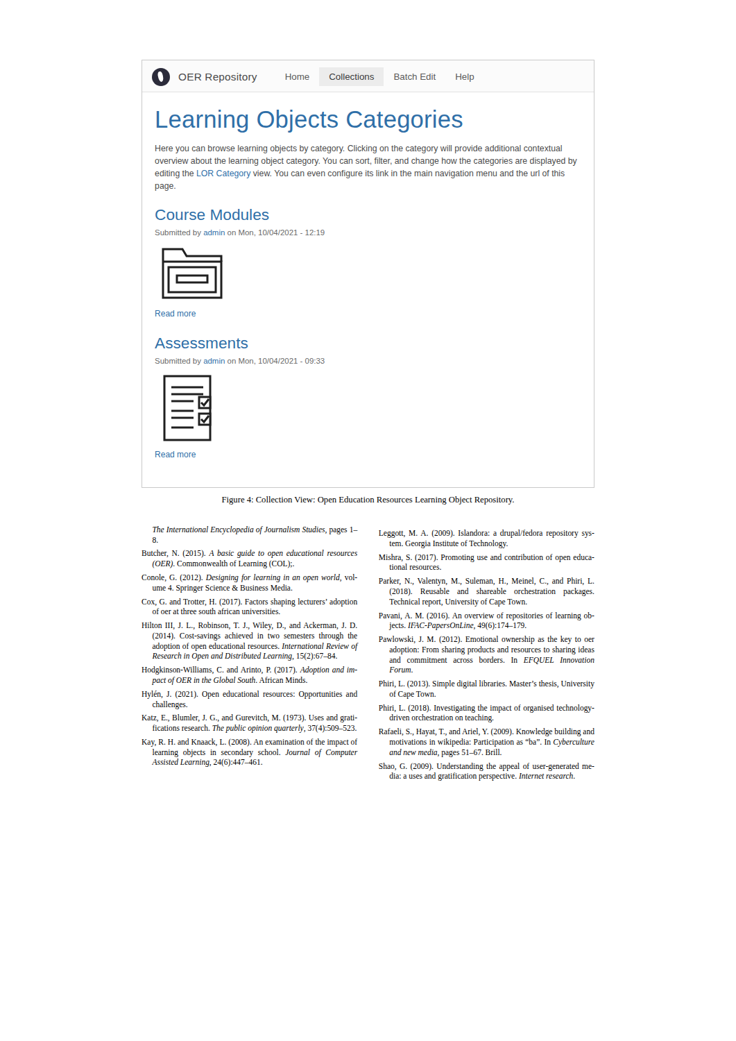OER Repository
Home Collections Batch Edit Help
Learning Objects Categories
Here you can browse learning objects by category. Clicking on the category will provide additional contextual overview about the learning object category. You can sort, filter, and change how the categories are displayed by editing the LOR Category view. You can even configure its link in the main navigation menu and the url of this page.
Course Modules
Submitted by admin on Mon, 10/04/2021 - 12:19
Read more
Assessments
Submitted by admin on Mon, 10/04/2021 - 09:33
Read more
Figure 4: Collection View: Open Education Resources Learning Object Repository.
The International Encyclopedia of Journalism Studies, pages 1–8.
Butcher, N. (2015). A basic guide to open educational resources (OER). Commonwealth of Learning (COL);.
Conole, G. (2012). Designing for learning in an open world, volume 4. Springer Science & Business Media.
Cox, G. and Trotter, H. (2017). Factors shaping lecturers’ adoption of oer at three south african universities.
Hilton III, J. L., Robinson, T. J., Wiley, D., and Ackerman, J. D. (2014). Cost-savings achieved in two semesters through the adoption of open educational resources. International Review of Research in Open and Distributed Learning, 15(2):67–84.
Hodgkinson-Williams, C. and Arinto, P. (2017). Adoption and impact of OER in the Global South. African Minds.
Hylén, J. (2021). Open educational resources: Opportunities and challenges.
Katz, E., Blumler, J. G., and Gurevitch, M. (1973). Uses and gratifications research. The public opinion quarterly, 37(4):509–523.
Kay, R. H. and Knaack, L. (2008). An examination of the impact of learning objects in secondary school. Journal of Computer Assisted Learning, 24(6):447–461.
Leggott, M. A. (2009). Islandora: a drupal/fedora repository system. Georgia Institute of Technology.
Mishra, S. (2017). Promoting use and contribution of open educational resources.
Parker, N., Valentyn, M., Suleman, H., Meinel, C., and Phiri, L. (2018). Reusable and shareable orchestration packages. Technical report, University of Cape Town.
Pavani, A. M. (2016). An overview of repositories of learning objects. IFAC-PapersOnLine, 49(6):174–179.
Pawlowski, J. M. (2012). Emotional ownership as the key to oer adoption: From sharing products and resources to sharing ideas and commitment across borders. In EFQUEL Innovation Forum.
Phiri, L. (2013). Simple digital libraries. Master’s thesis, University of Cape Town.
Phiri, L. (2018). Investigating the impact of organised technology-driven orchestration on teaching.
Rafaeli, S., Hayat, T., and Ariel, Y. (2009). Knowledge building and motivations in wikipedia: Participation as “ba”. In Cyberculture and new media, pages 51–67. Brill.
Shao, G. (2009). Understanding the appeal of user-generated media: a uses and gratification perspective. Internet research.